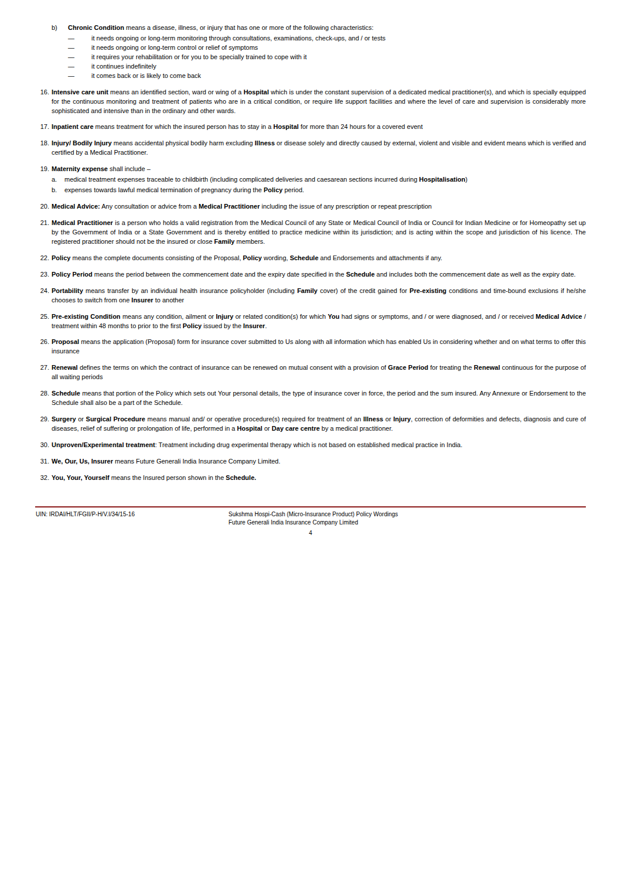b) Chronic Condition means a disease, illness, or injury that has one or more of the following characteristics:
—it needs ongoing or long-term monitoring through consultations, examinations, check-ups, and / or tests
—it needs ongoing or long-term control or relief of symptoms
—it requires your rehabilitation or for you to be specially trained to cope with it
—it continues indefinitely
—it comes back or is likely to come back
16. Intensive care unit means an identified section, ward or wing of a Hospital which is under the constant supervision of a dedicated medical practitioner(s), and which is specially equipped for the continuous monitoring and treatment of patients who are in a critical condition, or require life support facilities and where the level of care and supervision is considerably more sophisticated and intensive than in the ordinary and other wards.
17. Inpatient care means treatment for which the insured person has to stay in a Hospital for more than 24 hours for a covered event
18. Injury/ Bodily Injury means accidental physical bodily harm excluding Illness or disease solely and directly caused by external, violent and visible and evident means which is verified and certified by a Medical Practitioner.
19. Maternity expense shall include –
a. medical treatment expenses traceable to childbirth (including complicated deliveries and caesarean sections incurred during Hospitalisation)
b. expenses towards lawful medical termination of pregnancy during the Policy period.
20. Medical Advice: Any consultation or advice from a Medical Practitioner including the issue of any prescription or repeat prescription
21. Medical Practitioner is a person who holds a valid registration from the Medical Council of any State or Medical Council of India or Council for Indian Medicine or for Homeopathy set up by the Government of India or a State Government and is thereby entitled to practice medicine within its jurisdiction; and is acting within the scope and jurisdiction of his licence. The registered practitioner should not be the insured or close Family members.
22. Policy means the complete documents consisting of the Proposal, Policy wording, Schedule and Endorsements and attachments if any.
23. Policy Period means the period between the commencement date and the expiry date specified in the Schedule and includes both the commencement date as well as the expiry date.
24. Portability means transfer by an individual health insurance policyholder (including Family cover) of the credit gained for Pre-existing conditions and time-bound exclusions if he/she chooses to switch from one Insurer to another
25. Pre-existing Condition means any condition, ailment or Injury or related condition(s) for which You had signs or symptoms, and / or were diagnosed, and / or received Medical Advice / treatment within 48 months to prior to the first Policy issued by the Insurer.
26. Proposal means the application (Proposal) form for insurance cover submitted to Us along with all information which has enabled Us in considering whether and on what terms to offer this insurance
27. Renewal defines the terms on which the contract of insurance can be renewed on mutual consent with a provision of Grace Period for treating the Renewal continuous for the purpose of all waiting periods
28. Schedule means that portion of the Policy which sets out Your personal details, the type of insurance cover in force, the period and the sum insured. Any Annexure or Endorsement to the Schedule shall also be a part of the Schedule.
29. Surgery or Surgical Procedure means manual and/ or operative procedure(s) required for treatment of an Illness or Injury, correction of deformities and defects, diagnosis and cure of diseases, relief of suffering or prolongation of life, performed in a Hospital or Day care centre by a medical practitioner.
30. Unproven/Experimental treatment: Treatment including drug experimental therapy which is not based on established medical practice in India.
31. We, Our, Us, Insurer means Future Generali India Insurance Company Limited.
32. You, Your, Yourself means the Insured person shown in the Schedule.
| UIN: IRDAI/HLT/FGII/P-H/V.I/34/15-16 | Sukshma Hospi-Cash (Micro-Insurance Product) Policy Wordings Future Generali India Insurance Company Limited |
4